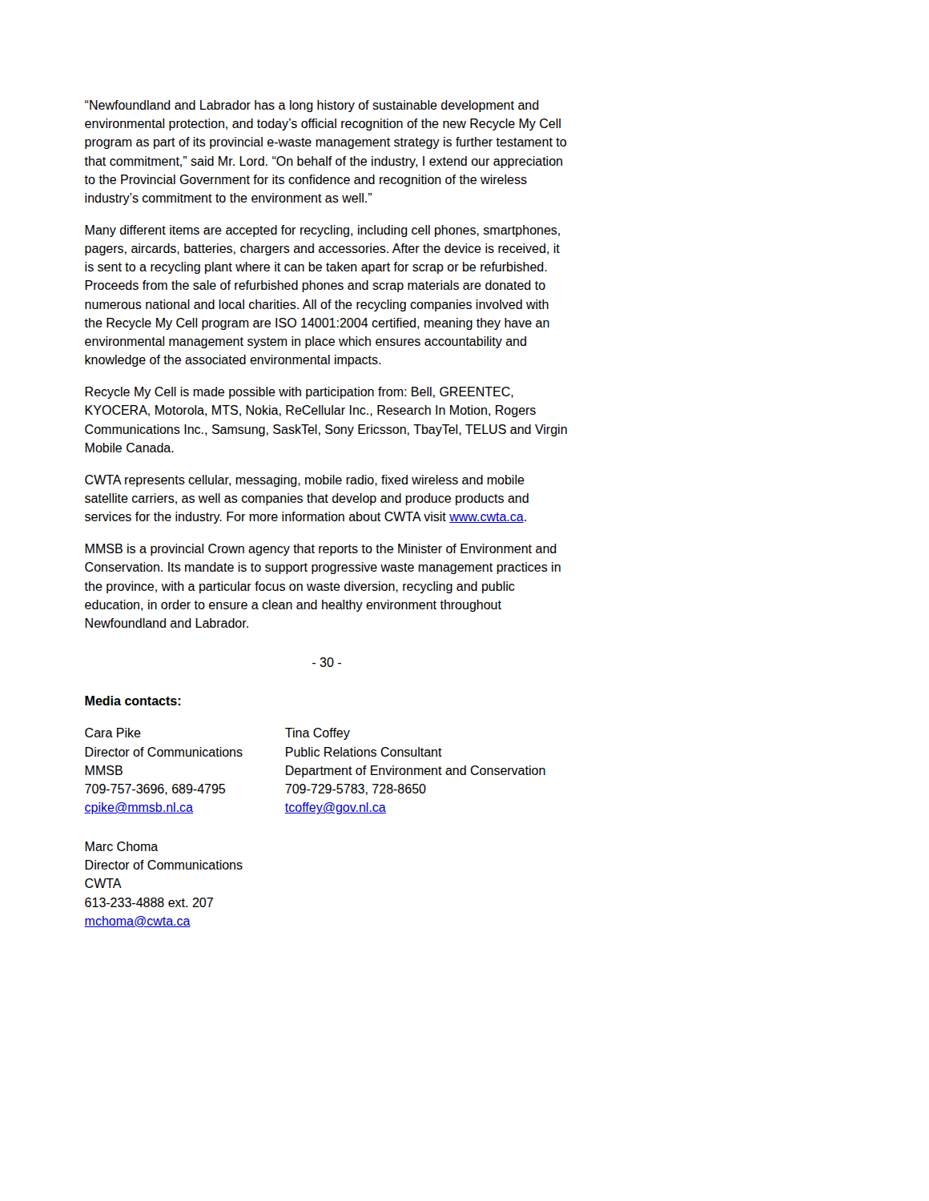“Newfoundland and Labrador has a long history of sustainable development and environmental protection, and today’s official recognition of the new Recycle My Cell program as part of its provincial e-waste management strategy is further testament to that commitment,” said Mr. Lord. “On behalf of the industry, I extend our appreciation to the Provincial Government for its confidence and recognition of the wireless industry’s commitment to the environment as well.”
Many different items are accepted for recycling, including cell phones, smartphones, pagers, aircards, batteries, chargers and accessories. After the device is received, it is sent to a recycling plant where it can be taken apart for scrap or be refurbished. Proceeds from the sale of refurbished phones and scrap materials are donated to numerous national and local charities. All of the recycling companies involved with the Recycle My Cell program are ISO 14001:2004 certified, meaning they have an environmental management system in place which ensures accountability and knowledge of the associated environmental impacts.
Recycle My Cell is made possible with participation from: Bell, GREENTEC, KYOCERA, Motorola, MTS, Nokia, ReCellular Inc., Research In Motion, Rogers Communications Inc., Samsung, SaskTel, Sony Ericsson, TbayTel, TELUS and Virgin Mobile Canada.
CWTA represents cellular, messaging, mobile radio, fixed wireless and mobile satellite carriers, as well as companies that develop and produce products and services for the industry. For more information about CWTA visit www.cwta.ca.
MMSB is a provincial Crown agency that reports to the Minister of Environment and Conservation. Its mandate is to support progressive waste management practices in the province, with a particular focus on waste diversion, recycling and public education, in order to ensure a clean and healthy environment throughout Newfoundland and Labrador.
- 30 -
Media contacts:
| Cara Pike | Tina Coffey |
| Director of Communications | Public Relations Consultant |
| MMSB | Department of Environment and Conservation |
| 709-757-3696, 689-4795 | 709-729-5783, 728-8650 |
| cpike@mmsb.nl.ca | tcoffey@gov.nl.ca |
| Marc Choma |
| Director of Communications |
| CWTA |
| 613-233-4888 ext. 207 |
| mchoma@cwta.ca |